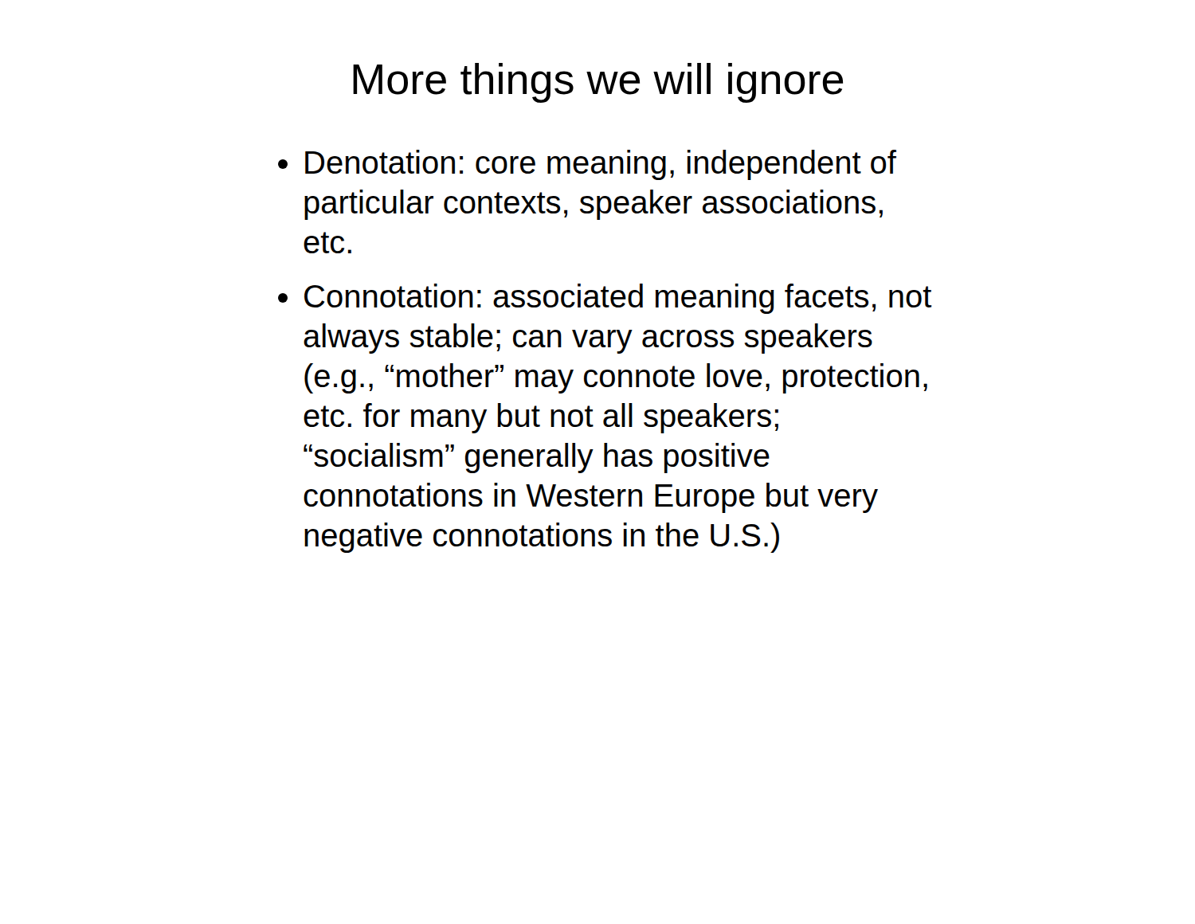More things we will ignore
Denotation: core meaning, independent of particular contexts, speaker associations, etc.
Connotation: associated meaning facets, not always stable; can vary across speakers (e.g., “mother” may connote love, protection, etc. for many but not all speakers; “socialism” generally has positive connotations in Western Europe but very negative connotations in the U.S.)